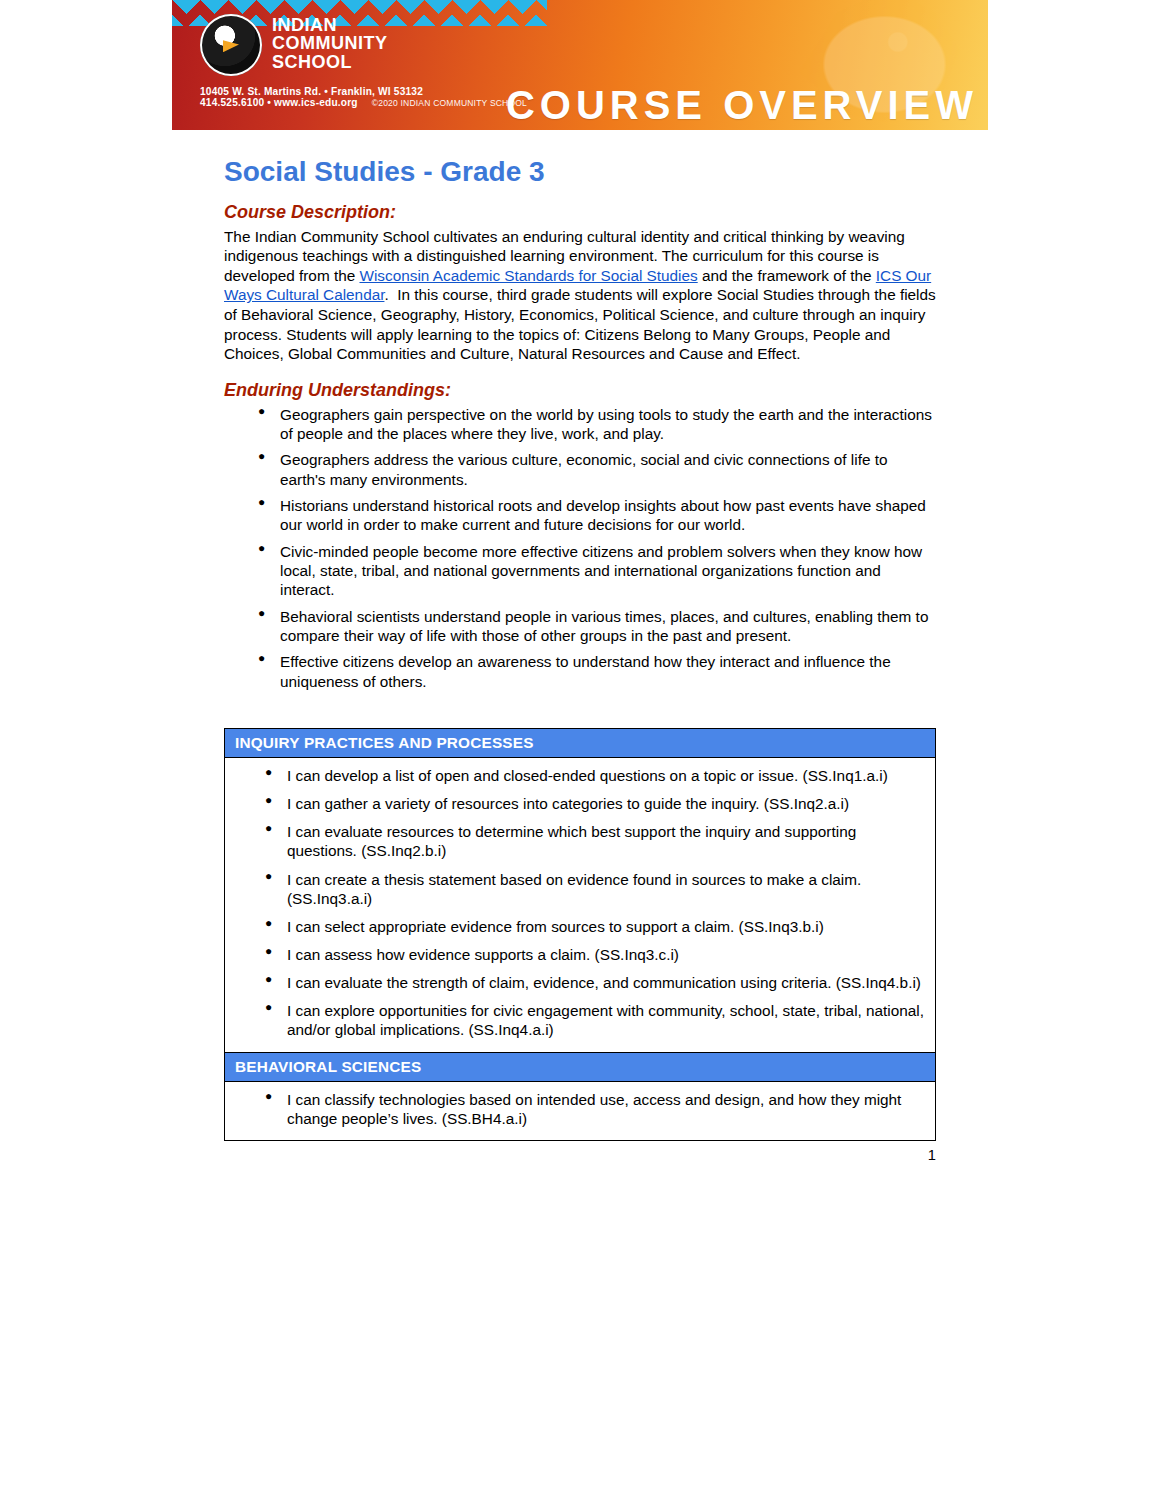INDIAN COMMUNITY SCHOOL
10405 W. St. Martins Rd. • Franklin, WI 53132
414.525.6100 • www.ics-edu.org©2020 INDIAN COMMUNITY SCHOOL
COURSE OVERVIEW
Social Studies - Grade 3
Course Description:
The Indian Community School cultivates an enduring cultural identity and critical thinking by weaving indigenous teachings with a distinguished learning environment. The curriculum for this course is developed from the Wisconsin Academic Standards for Social Studies and the framework of the ICS Our Ways Cultural Calendar. In this course, third grade students will explore Social Studies through the fields of Behavioral Science, Geography, History, Economics, Political Science, and culture through an inquiry process. Students will apply learning to the topics of: Citizens Belong to Many Groups, People and Choices, Global Communities and Culture, Natural Resources and Cause and Effect.
Enduring Understandings:
Geographers gain perspective on the world by using tools to study the earth and the interactions of people and the places where they live, work, and play.
Geographers address the various culture, economic, social and civic connections of life to earth's many environments.
Historians understand historical roots and develop insights about how past events have shaped our world in order to make current and future decisions for our world.
Civic-minded people become more effective citizens and problem solvers when they know how local, state, tribal, and national governments and international organizations function and interact.
Behavioral scientists understand people in various times, places, and cultures, enabling them to compare their way of life with those of other groups in the past and present.
Effective citizens develop an awareness to understand how they interact and influence the uniqueness of others.
| INQUIRY PRACTICES AND PROCESSES |
| --- |
| I can develop a list of open and closed-ended questions on a topic or issue. (SS.Inq1.a.i) I can gather a variety of resources into categories to guide the inquiry. (SS.Inq2.a.i) I can evaluate resources to determine which best support the inquiry and supporting questions. (SS.Inq2.b.i) I can create a thesis statement based on evidence found in sources to make a claim. (SS.Inq3.a.i) I can select appropriate evidence from sources to support a claim. (SS.Inq3.b.i) I can assess how evidence supports a claim. (SS.Inq3.c.i) I can evaluate the strength of claim, evidence, and communication using criteria. (SS.Inq4.b.i) I can explore opportunities for civic engagement with community, school, state, tribal, national, and/or global implications. (SS.Inq4.a.i) |
| BEHAVIORAL SCIENCES |
| I can classify technologies based on intended use, access and design, and how they might change people’s lives. (SS.BH4.a.i) |
1